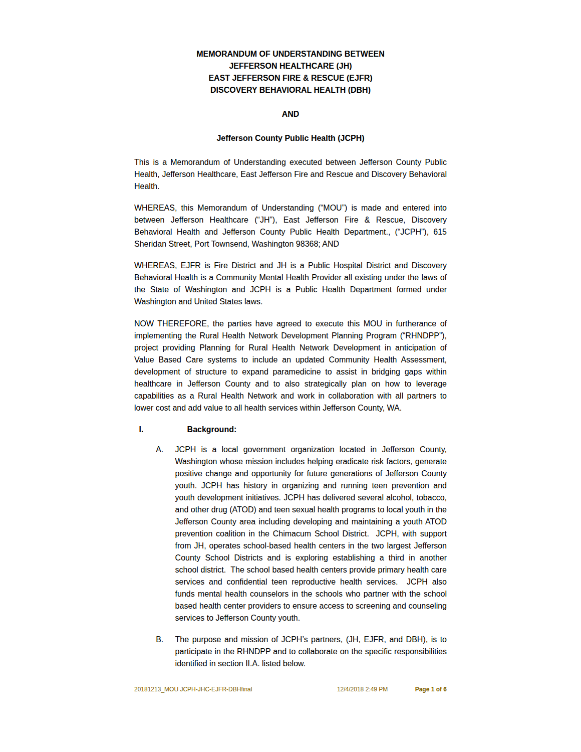MEMORANDUM OF UNDERSTANDING BETWEEN
JEFFERSON HEALTHCARE (JH)
EAST JEFFERSON FIRE & RESCUE (EJFR)
DISCOVERY BEHAVIORAL HEALTH (DBH)
AND
Jefferson County Public Health (JCPH)
This is a Memorandum of Understanding executed between Jefferson County Public Health, Jefferson Healthcare, East Jefferson Fire and Rescue and Discovery Behavioral Health.
WHEREAS, this Memorandum of Understanding (“MOU”) is made and entered into between Jefferson Healthcare (“JH”), East Jefferson Fire & Rescue, Discovery Behavioral Health and Jefferson County Public Health Department., (“JCPH”), 615 Sheridan Street, Port Townsend, Washington 98368; AND
WHEREAS, EJFR is Fire District and JH is a Public Hospital District and Discovery Behavioral Health is a Community Mental Health Provider all existing under the laws of the State of Washington and JCPH is a Public Health Department formed under Washington and United States laws.
NOW THEREFORE, the parties have agreed to execute this MOU in furtherance of implementing the Rural Health Network Development Planning Program (“RHNDPP”), project providing Planning for Rural Health Network Development in anticipation of Value Based Care systems to include an updated Community Health Assessment, development of structure to expand paramedicine to assist in bridging gaps within healthcare in Jefferson County and to also strategically plan on how to leverage capabilities as a Rural Health Network and work in collaboration with all partners to lower cost and add value to all health services within Jefferson County, WA.
I. Background:
A. JCPH is a local government organization located in Jefferson County, Washington whose mission includes helping eradicate risk factors, generate positive change and opportunity for future generations of Jefferson County youth. JCPH has history in organizing and running teen prevention and youth development initiatives. JCPH has delivered several alcohol, tobacco, and other drug (ATOD) and teen sexual health programs to local youth in the Jefferson County area including developing and maintaining a youth ATOD prevention coalition in the Chimacum School District. JCPH, with support from JH, operates school-based health centers in the two largest Jefferson County School Districts and is exploring establishing a third in another school district. The school based health centers provide primary health care services and confidential teen reproductive health services. JCPH also funds mental health counselors in the schools who partner with the school based health center providers to ensure access to screening and counseling services to Jefferson County youth.
B. The purpose and mission of JCPH’s partners, (JH, EJFR, and DBH), is to participate in the RHNDPP and to collaborate on the specific responsibilities identified in section II.A. listed below.
20181213_MOU JCPH-JHC-EJFR-DBHfinal 12/4/2018 2:49 PM Page 1 of 6